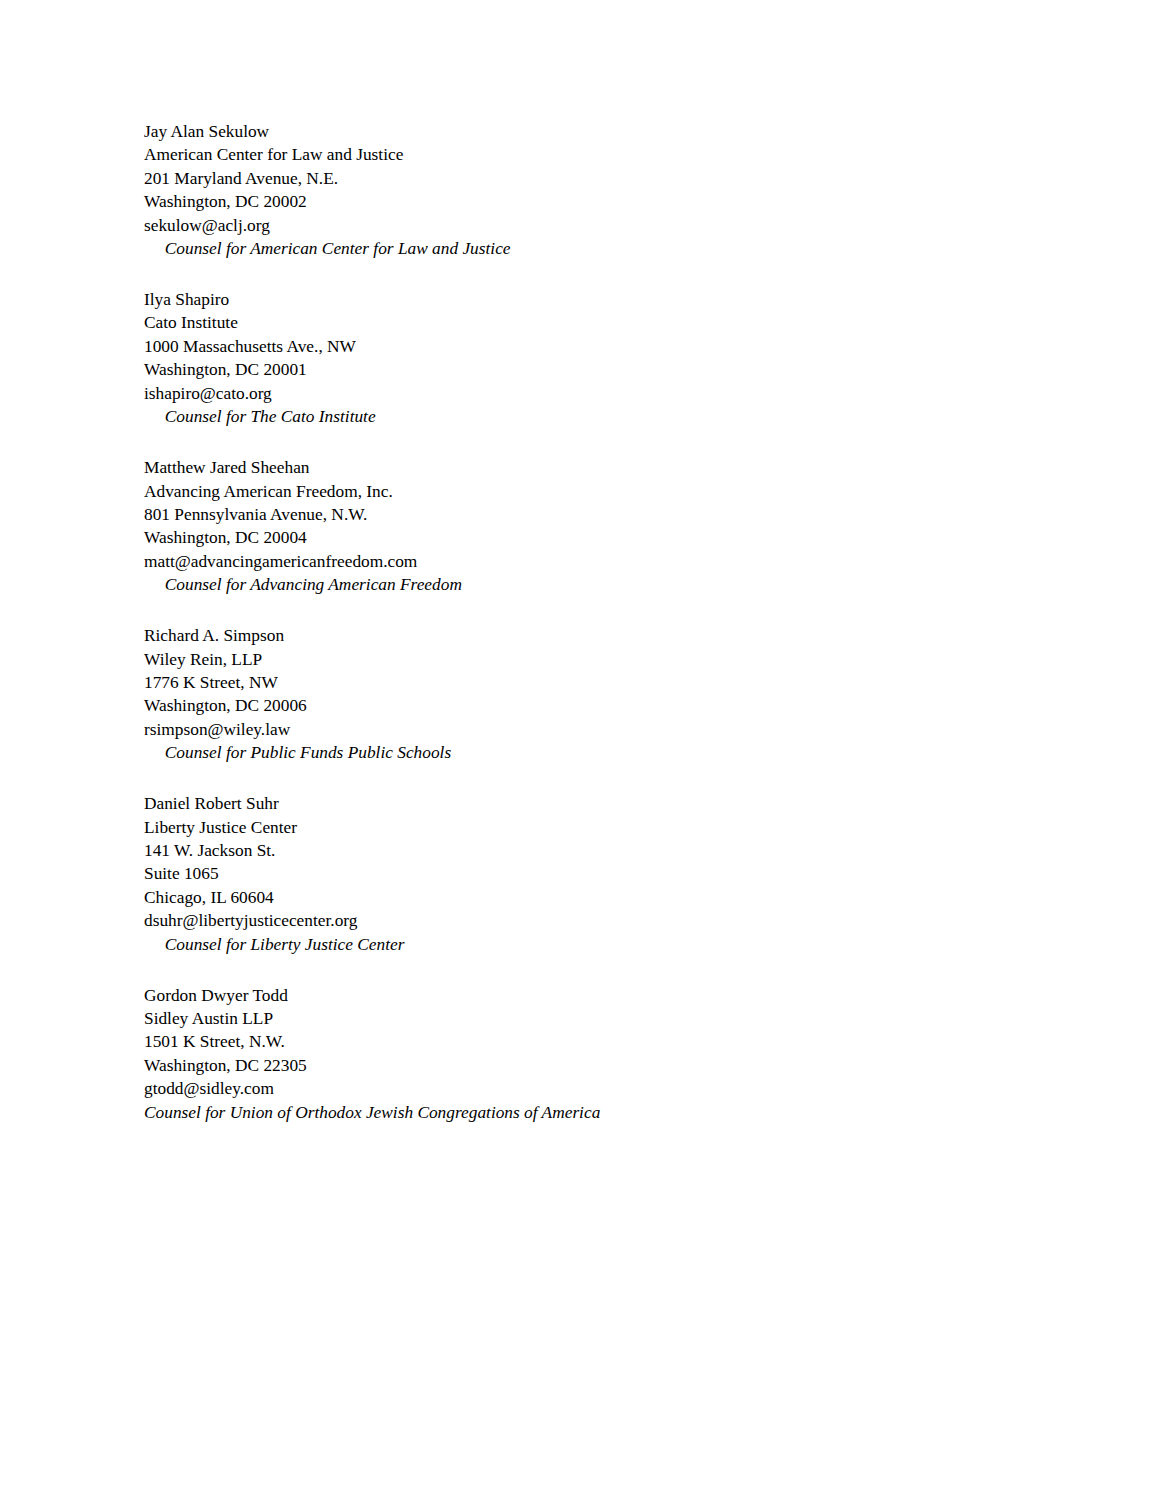Jay Alan Sekulow
American Center for Law and Justice
201 Maryland Avenue, N.E.
Washington, DC 20002
sekulow@aclj.org
Counsel for American Center for Law and Justice
Ilya Shapiro
Cato Institute
1000 Massachusetts Ave., NW
Washington, DC 20001
ishapiro@cato.org
Counsel for The Cato Institute
Matthew Jared Sheehan
Advancing American Freedom, Inc.
801 Pennsylvania Avenue, N.W.
Washington, DC 20004
matt@advancingamericanfreedom.com
Counsel for Advancing American Freedom
Richard A. Simpson
Wiley Rein, LLP
1776 K Street, NW
Washington, DC 20006
rsimpson@wiley.law
Counsel for Public Funds Public Schools
Daniel Robert Suhr
Liberty Justice Center
141 W. Jackson St.
Suite 1065
Chicago, IL 60604
dsuhr@libertyjusticecenter.org
Counsel for Liberty Justice Center
Gordon Dwyer Todd
Sidley Austin LLP
1501 K Street, N.W.
Washington, DC 22305
gtodd@sidley.com
Counsel for Union of Orthodox Jewish Congregations of America